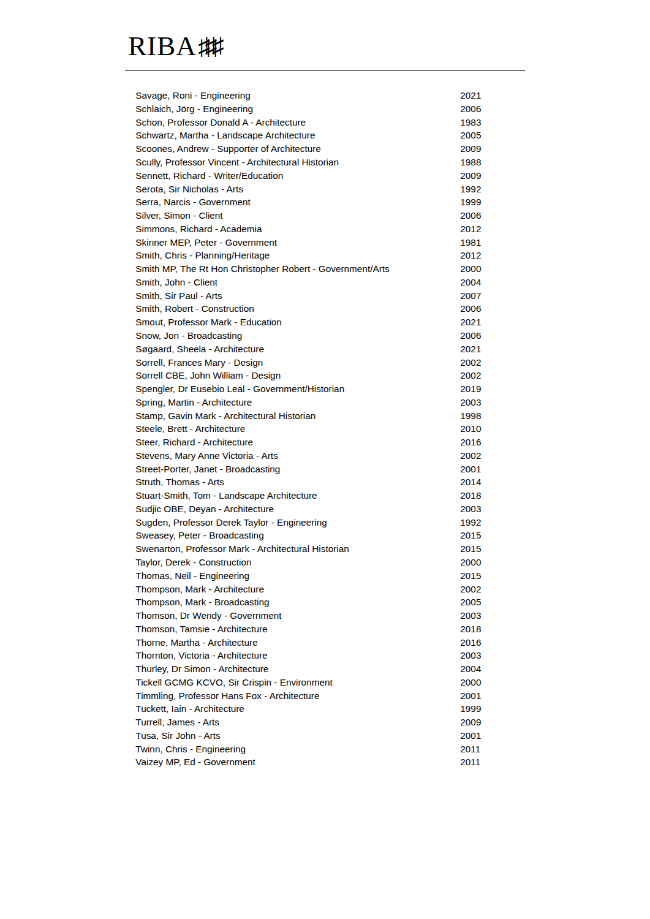RIBA♯♯♯
| Savage, Roni - Engineering | 2021 |
| Schlaich, Jörg - Engineering | 2006 |
| Schon, Professor Donald A - Architecture | 1983 |
| Schwartz, Martha - Landscape Architecture | 2005 |
| Scoones, Andrew - Supporter of Architecture | 2009 |
| Scully, Professor Vincent - Architectural Historian | 1988 |
| Sennett, Richard - Writer/Education | 2009 |
| Serota, Sir Nicholas - Arts | 1992 |
| Serra, Narcis - Government | 1999 |
| Silver, Simon - Client | 2006 |
| Simmons, Richard - Academia | 2012 |
| Skinner MEP, Peter - Government | 1981 |
| Smith, Chris - Planning/Heritage | 2012 |
| Smith MP, The Rt Hon Christopher Robert - Government/Arts | 2000 |
| Smith, John - Client | 2004 |
| Smith, Sir Paul - Arts | 2007 |
| Smith, Robert - Construction | 2006 |
| Smout, Professor Mark - Education | 2021 |
| Snow, Jon - Broadcasting | 2006 |
| Søgaard, Sheela - Architecture | 2021 |
| Sorrell, Frances Mary - Design | 2002 |
| Sorrell CBE, John William - Design | 2002 |
| Spengler, Dr Eusebio Leal - Government/Historian | 2019 |
| Spring, Martin - Architecture | 2003 |
| Stamp, Gavin Mark - Architectural Historian | 1998 |
| Steele, Brett - Architecture | 2010 |
| Steer, Richard - Architecture | 2016 |
| Stevens, Mary Anne Victoria - Arts | 2002 |
| Street-Porter, Janet - Broadcasting | 2001 |
| Struth, Thomas - Arts | 2014 |
| Stuart-Smith, Tom - Landscape Architecture | 2018 |
| Sudjic OBE, Deyan - Architecture | 2003 |
| Sugden, Professor Derek Taylor - Engineering | 1992 |
| Sweasey, Peter - Broadcasting | 2015 |
| Swenarton, Professor Mark - Architectural Historian | 2015 |
| Taylor, Derek - Construction | 2000 |
| Thomas, Neil - Engineering | 2015 |
| Thompson, Mark - Architecture | 2002 |
| Thompson, Mark - Broadcasting | 2005 |
| Thomson, Dr Wendy - Government | 2003 |
| Thomson, Tamsie - Architecture | 2018 |
| Thorne, Martha - Architecture | 2016 |
| Thornton, Victoria - Architecture | 2003 |
| Thurley, Dr Simon - Architecture | 2004 |
| Tickell GCMG KCVO, Sir Crispin - Environment | 2000 |
| Timmling, Professor Hans Fox - Architecture | 2001 |
| Tuckett, Iain - Architecture | 1999 |
| Turrell, James - Arts | 2009 |
| Tusa, Sir John - Arts | 2001 |
| Twinn, Chris - Engineering | 2011 |
| Vaizey MP, Ed - Government | 2011 |